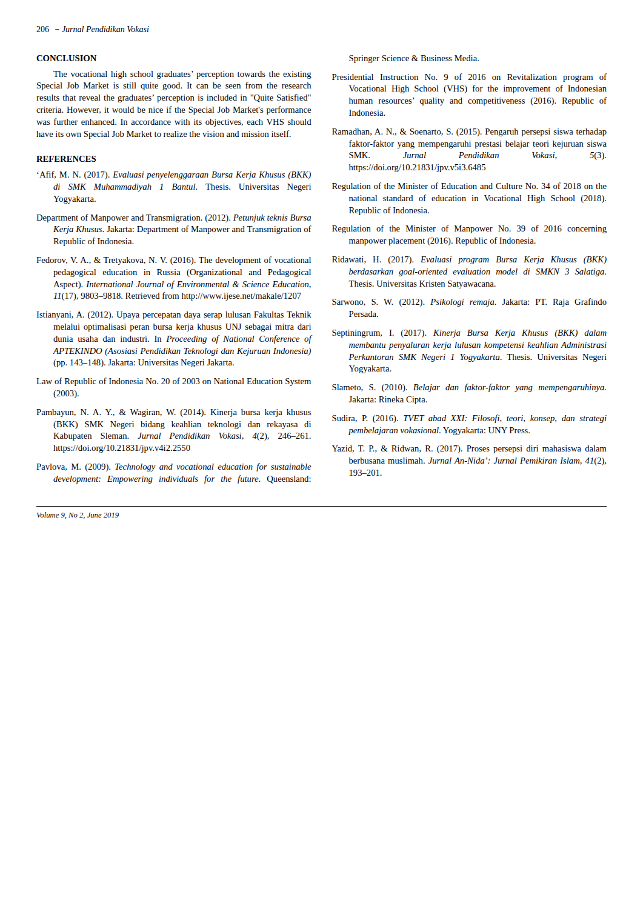206 − Jurnal Pendidikan Vokasi
Conclusion
The vocational high school graduates’ perception towards the existing Special Job Market is still quite good. It can be seen from the research results that reveal the graduates’ perception is included in "Quite Satisfied" criteria. However, it would be nice if the Special Job Market's performance was further enhanced. In accordance with its objectives, each VHS should have its own Special Job Market to realize the vision and mission itself.
References
‘Afif, M. N. (2017). Evaluasi penyelenggaraan Bursa Kerja Khusus (BKK) di SMK Muhammadiyah 1 Bantul. Thesis. Universitas Negeri Yogyakarta.
Department of Manpower and Transmigration. (2012). Petunjuk teknis Bursa Kerja Khusus. Jakarta: Department of Manpower and Transmigration of Republic of Indonesia.
Fedorov, V. A., & Tretyakova, N. V. (2016). The development of vocational pedagogical education in Russia (Organizational and Pedagogical Aspect). International Journal of Environmental & Science Education, 11(17), 9803–9818. Retrieved from http://www.ijese.net/makale/1207
Istianyani, A. (2012). Upaya percepatan daya serap lulusan Fakultas Teknik melalui optimalisasi peran bursa kerja khusus UNJ sebagai mitra dari dunia usaha dan industri. In Proceeding of National Conference of APTEKINDO (Asosiasi Pendidikan Teknologi dan Kejuruan Indonesia) (pp. 143–148). Jakarta: Universitas Negeri Jakarta.
Law of Republic of Indonesia No. 20 of 2003 on National Education System (2003).
Pambayun, N. A. Y., & Wagiran, W. (2014). Kinerja bursa kerja khusus (BKK) SMK Negeri bidang keahlian teknologi dan rekayasa di Kabupaten Sleman. Jurnal Pendidikan Vokasi, 4(2), 246–261. https://doi.org/10.21831/jpv.v4i2.2550
Pavlova, M. (2009). Technology and vocational education for sustainable development: Empowering individuals for the future. Queensland: Springer Science & Business Media.
Presidential Instruction No. 9 of 2016 on Revitalization program of Vocational High School (VHS) for the improvement of Indonesian human resources’ quality and competitiveness (2016). Republic of Indonesia.
Ramadhan, A. N., & Soenarto, S. (2015). Pengaruh persepsi siswa terhadap faktor-faktor yang mempengaruhi prestasi belajar teori kejuruan siswa SMK. Jurnal Pendidikan Vokasi, 5(3). https://doi.org/10.21831/jpv.v5i3.6485
Regulation of the Minister of Education and Culture No. 34 of 2018 on the national standard of education in Vocational High School (2018). Republic of Indonesia.
Regulation of the Minister of Manpower No. 39 of 2016 concerning manpower placement (2016). Republic of Indonesia.
Ridawati, H. (2017). Evaluasi program Bursa Kerja Khusus (BKK) berdasarkan goal-oriented evaluation model di SMKN 3 Salatiga. Thesis. Universitas Kristen Satyawacana.
Sarwono, S. W. (2012). Psikologi remaja. Jakarta: PT. Raja Grafindo Persada.
Septiningrum, I. (2017). Kinerja Bursa Kerja Khusus (BKK) dalam membantu penyaluran kerja lulusan kompetensi keahlian Administrasi Perkantoran SMK Negeri 1 Yogyakarta. Thesis. Universitas Negeri Yogyakarta.
Slameto, S. (2010). Belajar dan faktor-faktor yang mempengaruhinya. Jakarta: Rineka Cipta.
Sudira, P. (2016). TVET abad XXI: Filosofi, teori, konsep, dan strategi pembelajaran vokasional. Yogyakarta: UNY Press.
Yazid, T. P., & Ridwan, R. (2017). Proses persepsi diri mahasiswa dalam berbusana muslimah. Jurnal An-Nida’: Jurnal Pemikiran Islam, 41(2), 193–201.
Volume 9, No 2, June 2019